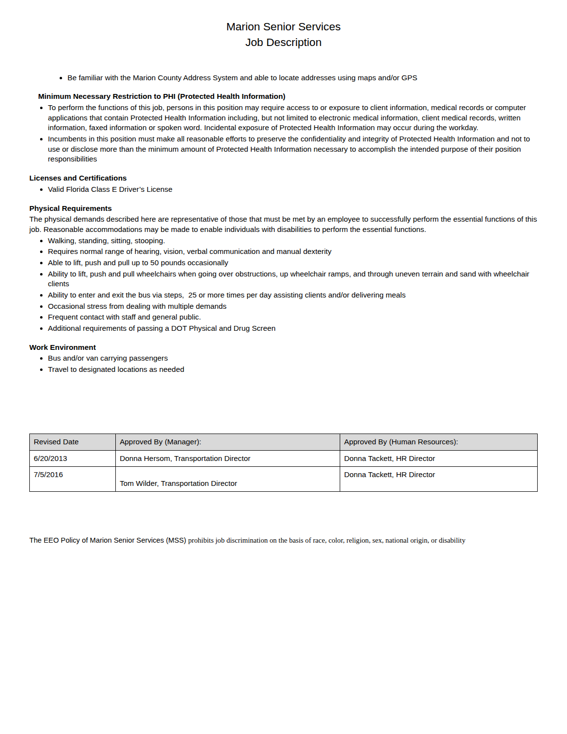Marion Senior Services
Job Description
Be familiar with the Marion County Address System and able to locate addresses using maps and/or GPS
Minimum Necessary Restriction to PHI (Protected Health Information)
To perform the functions of this job, persons in this position may require access to or exposure to client information, medical records or computer applications that contain Protected Health Information including, but not limited to electronic medical information, client medical records, written information, faxed information or spoken word. Incidental exposure of Protected Health Information may occur during the workday.
Incumbents in this position must make all reasonable efforts to preserve the confidentiality and integrity of Protected Health Information and not to use or disclose more than the minimum amount of Protected Health Information necessary to accomplish the intended purpose of their position responsibilities
Licenses and Certifications
Valid Florida Class E Driver’s License
Physical Requirements
The physical demands described here are representative of those that must be met by an employee to successfully perform the essential functions of this job. Reasonable accommodations may be made to enable individuals with disabilities to perform the essential functions.
Walking, standing, sitting, stooping.
Requires normal range of hearing, vision, verbal communication and manual dexterity
Able to lift, push and pull up to 50 pounds occasionally
Ability to lift, push and pull wheelchairs when going over obstructions, up wheelchair ramps, and through uneven terrain and sand with wheelchair clients
Ability to enter and exit the bus via steps, 25 or more times per day assisting clients and/or delivering meals
Occasional stress from dealing with multiple demands
Frequent contact with staff and general public.
Additional requirements of passing a DOT Physical and Drug Screen
Work Environment
Bus and/or van carrying passengers
Travel to designated locations as needed
| Revised Date | Approved By (Manager): | Approved By (Human Resources): |
| --- | --- | --- |
| 6/20/2013 | Donna Hersom, Transportation Director | Donna Tackett, HR Director |
| 7/5/2016 | Tom Wilder, Transportation Director | Donna Tackett, HR Director |
The EEO Policy of Marion Senior Services (MSS) prohibits job discrimination on the basis of race, color, religion, sex, national origin, or disability